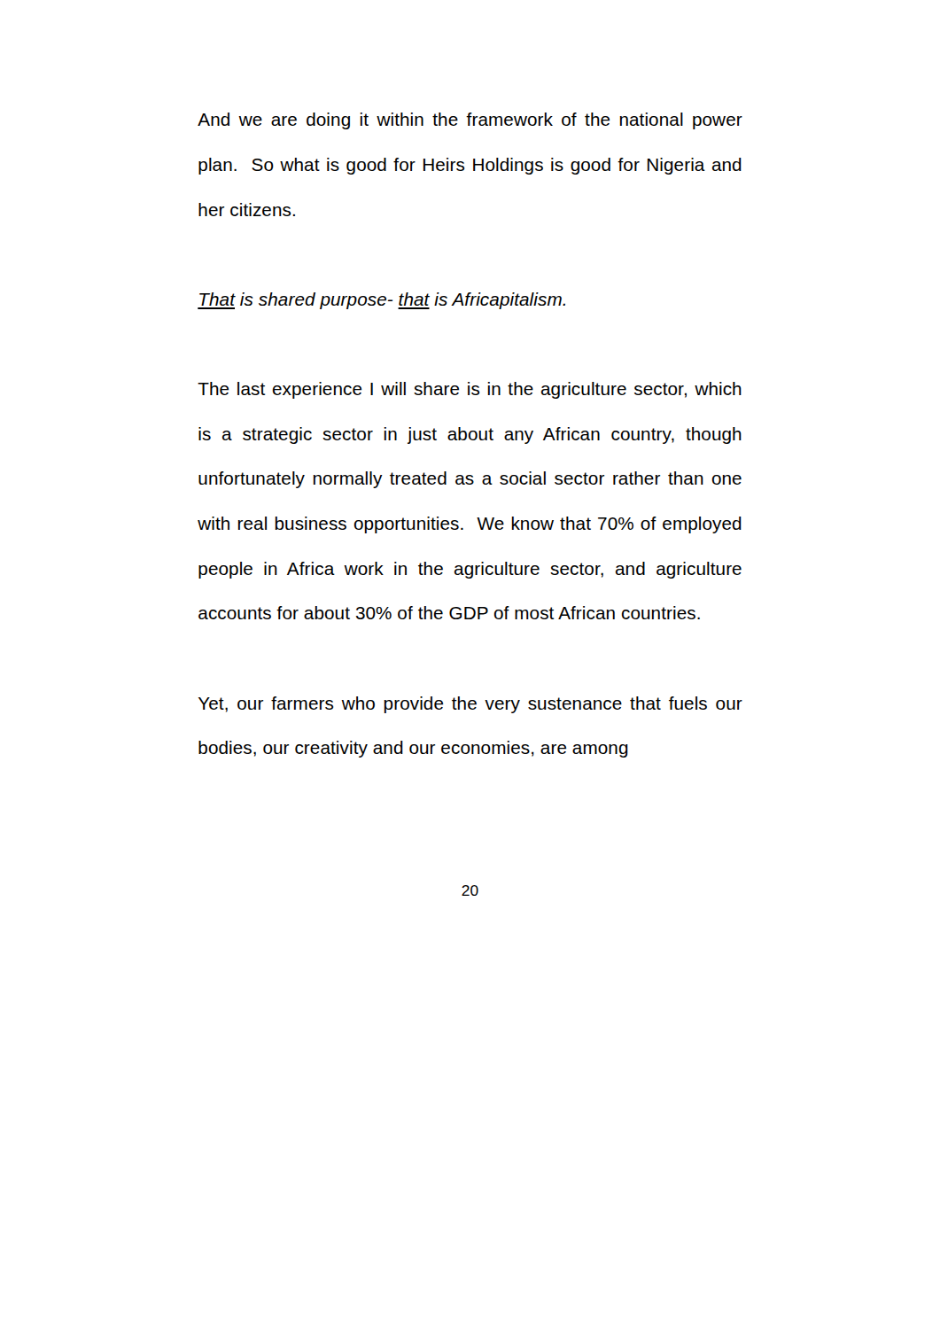And we are doing it within the framework of the national power plan. So what is good for Heirs Holdings is good for Nigeria and her citizens.
That is shared purpose- that is Africapitalism.
The last experience I will share is in the agriculture sector, which is a strategic sector in just about any African country, though unfortunately normally treated as a social sector rather than one with real business opportunities. We know that 70% of employed people in Africa work in the agriculture sector, and agriculture accounts for about 30% of the GDP of most African countries.
Yet, our farmers who provide the very sustenance that fuels our bodies, our creativity and our economies, are among
20